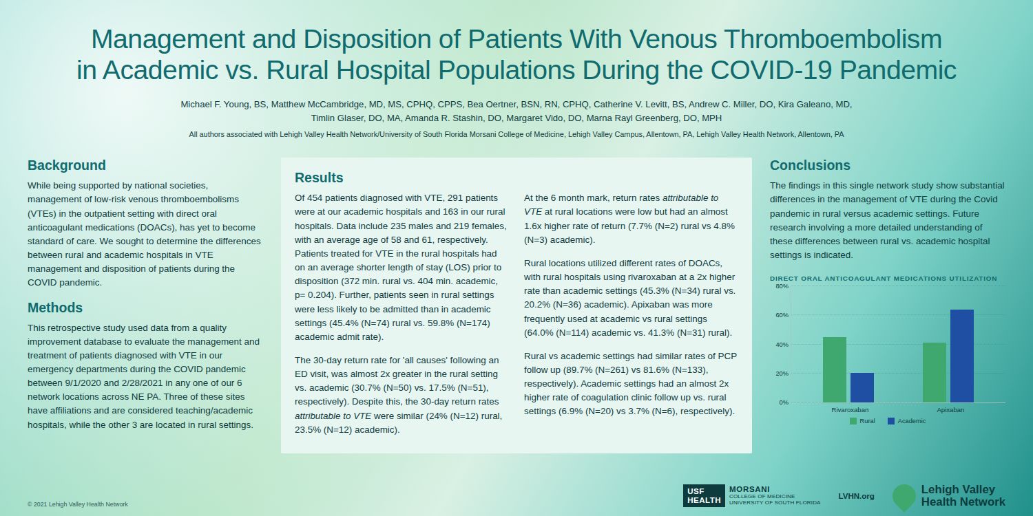Management and Disposition of Patients With Venous Thromboembolism
in Academic vs. Rural Hospital Populations During the COVID-19 Pandemic
Michael F. Young, BS, Matthew McCambridge, MD, MS, CPHQ, CPPS, Bea Oertner, BSN, RN, CPHQ, Catherine V. Levitt, BS, Andrew C. Miller, DO, Kira Galeano, MD,
Timlin Glaser, DO, MA, Amanda R. Stashin, DO, Margaret Vido, DO, Marna Rayl Greenberg, DO, MPH
All authors associated with Lehigh Valley Health Network/University of South Florida Morsani College of Medicine, Lehigh Valley Campus, Allentown, PA, Lehigh Valley Health Network, Allentown, PA
Background
While being supported by national societies, management of low-risk venous thromboembolisms (VTEs) in the outpatient setting with direct oral anticoagulant medications (DOACs), has yet to become standard of care. We sought to determine the differences between rural and academic hospitals in VTE management and disposition of patients during the COVID pandemic.
Methods
This retrospective study used data from a quality improvement database to evaluate the management and treatment of patients diagnosed with VTE in our emergency departments during the COVID pandemic between 9/1/2020 and 2/28/2021 in any one of our 6 network locations across NE PA. Three of these sites have affiliations and are considered teaching/academic hospitals, while the other 3 are located in rural settings.
Results
Of 454 patients diagnosed with VTE, 291 patients were at our academic hospitals and 163 in our rural hospitals. Data include 235 males and 219 females, with an average age of 58 and 61, respectively. Patients treated for VTE in the rural hospitals had on an average shorter length of stay (LOS) prior to disposition (372 min. rural vs. 404 min. academic, p= 0.204). Further, patients seen in rural settings were less likely to be admitted than in academic settings (45.4% (N=74) rural vs. 59.8% (N=174) academic admit rate).
The 30-day return rate for 'all causes' following an ED visit, was almost 2x greater in the rural setting vs. academic (30.7% (N=50) vs. 17.5% (N=51), respectively). Despite this, the 30-day return rates attributable to VTE were similar (24% (N=12) rural, 23.5% (N=12) academic).
At the 6 month mark, return rates attributable to VTE at rural locations were low but had an almost 1.6x higher rate of return (7.7% (N=2) rural vs 4.8% (N=3) academic).
Rural locations utilized different rates of DOACs, with rural hospitals using rivaroxaban at a 2x higher rate than academic settings (45.3% (N=34) rural vs. 20.2% (N=36) academic). Apixaban was more frequently used at academic vs rural settings (64.0% (N=114) academic vs. 41.3% (N=31) rural).
Rural vs academic settings had similar rates of PCP follow up (89.7% (N=261) vs 81.6% (N=133), respectively). Academic settings had an almost 2x higher rate of coagulation clinic follow up vs. rural settings (6.9% (N=20) vs 3.7% (N=6), respectively).
Conclusions
The findings in this single network study show substantial differences in the management of VTE during the Covid pandemic in rural versus academic settings. Future research involving a more detailed understanding of these differences between rural vs. academic hospital settings is indicated.
Direct Oral Anticoagulant Medications Utilization
20%
40%
60%
80%
0%
Rivaroxaban
Apixaban
Rural Academic
© 2021 Lehigh Valley Health Network
USF
HEALTH MORSANI COLLEGE OF MEDICINE UNIVERSITY OF SOUTH FLORIDA
LVHN.org
Lehigh Valley
Health Network